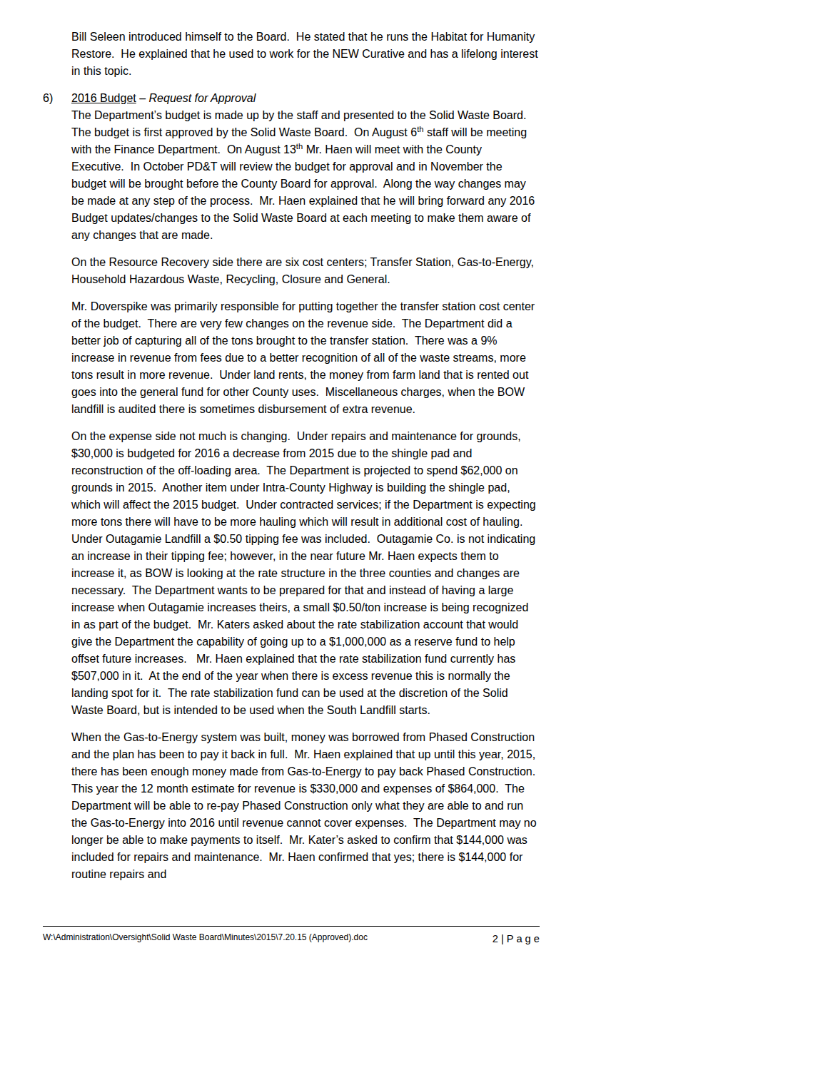Bill Seleen introduced himself to the Board. He stated that he runs the Habitat for Humanity Restore. He explained that he used to work for the NEW Curative and has a lifelong interest in this topic.
6) 2016 Budget – Request for Approval
The Department’s budget is made up by the staff and presented to the Solid Waste Board. The budget is first approved by the Solid Waste Board. On August 6th staff will be meeting with the Finance Department. On August 13th Mr. Haen will meet with the County Executive. In October PD&T will review the budget for approval and in November the budget will be brought before the County Board for approval. Along the way changes may be made at any step of the process. Mr. Haen explained that he will bring forward any 2016 Budget updates/changes to the Solid Waste Board at each meeting to make them aware of any changes that are made.
On the Resource Recovery side there are six cost centers; Transfer Station, Gas-to-Energy, Household Hazardous Waste, Recycling, Closure and General.
Mr. Doverspike was primarily responsible for putting together the transfer station cost center of the budget. There are very few changes on the revenue side. The Department did a better job of capturing all of the tons brought to the transfer station. There was a 9% increase in revenue from fees due to a better recognition of all of the waste streams, more tons result in more revenue. Under land rents, the money from farm land that is rented out goes into the general fund for other County uses. Miscellaneous charges, when the BOW landfill is audited there is sometimes disbursement of extra revenue.
On the expense side not much is changing. Under repairs and maintenance for grounds, $30,000 is budgeted for 2016 a decrease from 2015 due to the shingle pad and reconstruction of the off-loading area. The Department is projected to spend $62,000 on grounds in 2015. Another item under Intra-County Highway is building the shingle pad, which will affect the 2015 budget. Under contracted services; if the Department is expecting more tons there will have to be more hauling which will result in additional cost of hauling. Under Outagamie Landfill a $0.50 tipping fee was included. Outagamie Co. is not indicating an increase in their tipping fee; however, in the near future Mr. Haen expects them to increase it, as BOW is looking at the rate structure in the three counties and changes are necessary. The Department wants to be prepared for that and instead of having a large increase when Outagamie increases theirs, a small $0.50/ton increase is being recognized in as part of the budget. Mr. Katers asked about the rate stabilization account that would give the Department the capability of going up to a $1,000,000 as a reserve fund to help offset future increases. Mr. Haen explained that the rate stabilization fund currently has $507,000 in it. At the end of the year when there is excess revenue this is normally the landing spot for it. The rate stabilization fund can be used at the discretion of the Solid Waste Board, but is intended to be used when the South Landfill starts.
When the Gas-to-Energy system was built, money was borrowed from Phased Construction and the plan has been to pay it back in full. Mr. Haen explained that up until this year, 2015, there has been enough money made from Gas-to-Energy to pay back Phased Construction. This year the 12 month estimate for revenue is $330,000 and expenses of $864,000. The Department will be able to re-pay Phased Construction only what they are able to and run the Gas-to-Energy into 2016 until revenue cannot cover expenses. The Department may no longer be able to make payments to itself. Mr. Kater’s asked to confirm that $144,000 was included for repairs and maintenance. Mr. Haen confirmed that yes; there is $144,000 for routine repairs and
W:\Administration\Oversight\Solid Waste Board\Minutes\2015\7.20.15 (Approved).doc 2 | P a g e